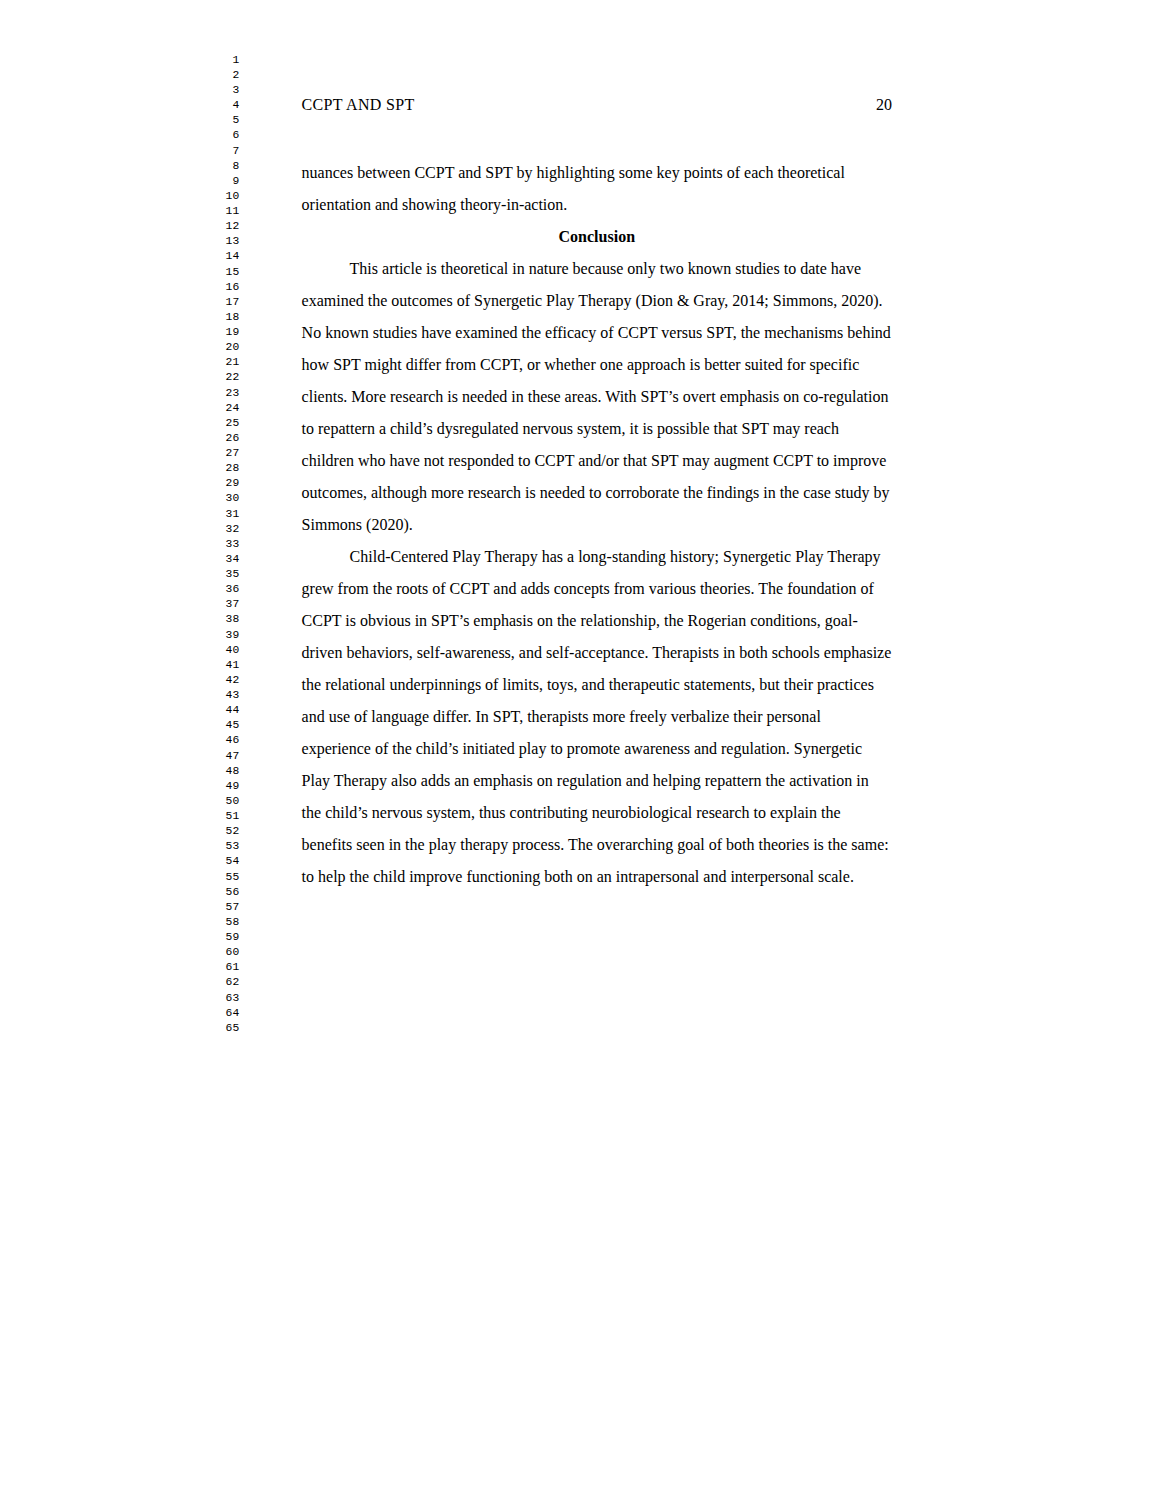1
2
3
4
5
6
7
8
9
10
11
12
13
14
15
16
17
18
19
20
21
22
23
24
25
26
27
28
29
30
31
32
33
34
35
36
37
38
39
40
41
42
43
44
45
46
47
48
49
50
51
52
53
54
55
56
57
58
59
60
61
62
63
64
65
CCPT AND SPT 20
nuances between CCPT and SPT by highlighting some key points of each theoretical orientation and showing theory-in-action.
Conclusion
This article is theoretical in nature because only two known studies to date have examined the outcomes of Synergetic Play Therapy (Dion & Gray, 2014; Simmons, 2020). No known studies have examined the efficacy of CCPT versus SPT, the mechanisms behind how SPT might differ from CCPT, or whether one approach is better suited for specific clients. More research is needed in these areas. With SPT’s overt emphasis on co-regulation to repattern a child’s dysregulated nervous system, it is possible that SPT may reach children who have not responded to CCPT and/or that SPT may augment CCPT to improve outcomes, although more research is needed to corroborate the findings in the case study by Simmons (2020).
Child-Centered Play Therapy has a long-standing history; Synergetic Play Therapy grew from the roots of CCPT and adds concepts from various theories. The foundation of CCPT is obvious in SPT’s emphasis on the relationship, the Rogerian conditions, goal-driven behaviors, self-awareness, and self-acceptance. Therapists in both schools emphasize the relational underpinnings of limits, toys, and therapeutic statements, but their practices and use of language differ. In SPT, therapists more freely verbalize their personal experience of the child’s initiated play to promote awareness and regulation. Synergetic Play Therapy also adds an emphasis on regulation and helping repattern the activation in the child’s nervous system, thus contributing neurobiological research to explain the benefits seen in the play therapy process. The overarching goal of both theories is the same: to help the child improve functioning both on an intrapersonal and interpersonal scale.